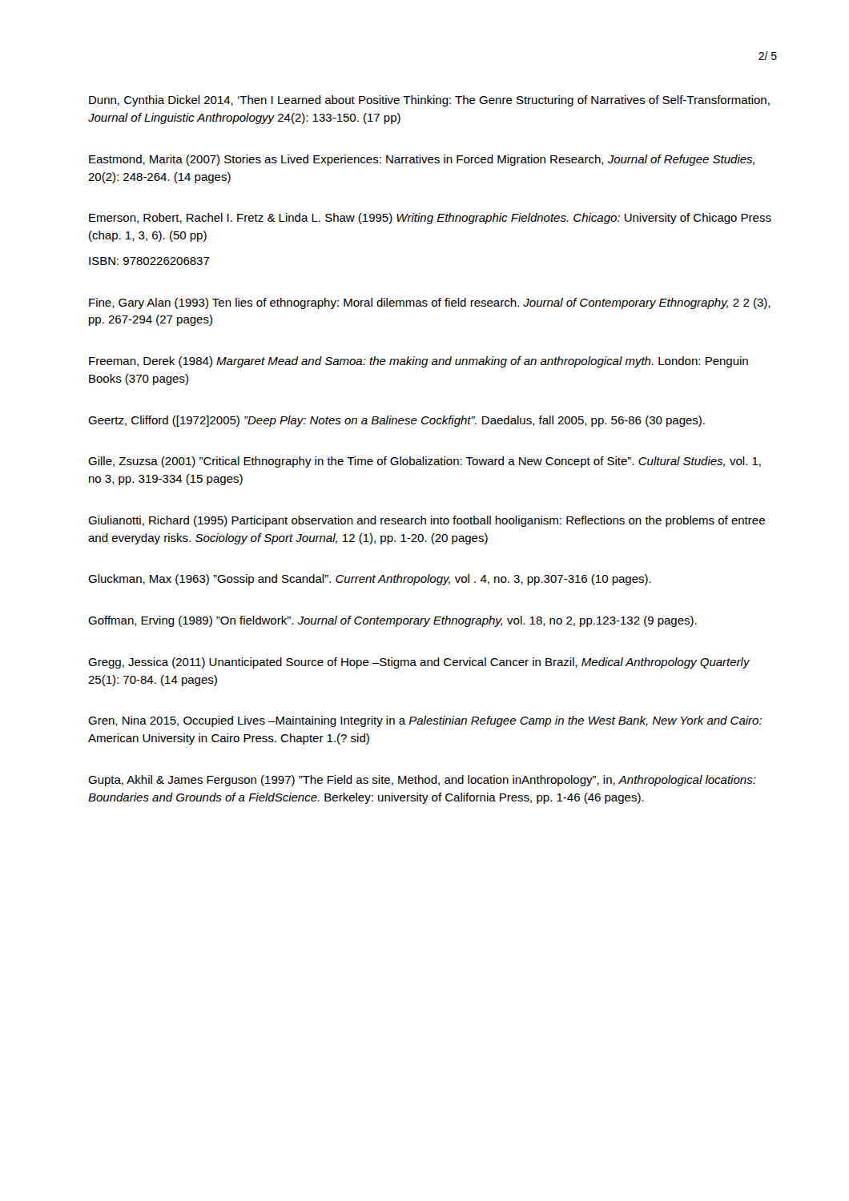2/ 5
Dunn, Cynthia Dickel 2014, ‘Then I Learned about Positive Thinking: The Genre Structuring of Narratives of Self-Transformation, Journal of Linguistic Anthropologyy 24(2): 133-150. (17 pp)
Eastmond, Marita (2007) Stories as Lived Experiences: Narratives in Forced Migration Research, Journal of Refugee Studies, 20(2): 248-264. (14 pages)
Emerson, Robert, Rachel I. Fretz & Linda L. Shaw (1995) Writing Ethnographic Fieldnotes. Chicago: University of Chicago Press (chap. 1, 3, 6). (50 pp)
ISBN: 9780226206837
Fine, Gary Alan (1993) Ten lies of ethnography: Moral dilemmas of field research. Journal of Contemporary Ethnography, 2 2 (3), pp. 267-294 (27 pages)
Freeman, Derek (1984) Margaret Mead and Samoa: the making and unmaking of an anthropological myth. London: Penguin Books (370 pages)
Geertz, Clifford ([1972]2005) ”Deep Play: Notes on a Balinese Cockfight”. Daedalus, fall 2005, pp. 56-86 (30 pages).
Gille, Zsuzsa (2001) ”Critical Ethnography in the Time of Globalization: Toward a New Concept of Site”. Cultural Studies, vol. 1, no 3, pp. 319-334 (15 pages)
Giulianotti, Richard (1995) Participant observation and research into football hooliganism: Reflections on the problems of entree and everyday risks. Sociology of Sport Journal, 12 (1), pp. 1-20. (20 pages)
Gluckman, Max (1963) ”Gossip and Scandal”. Current Anthropology, vol . 4, no. 3, pp.307-316 (10 pages).
Goffman, Erving (1989) ”On fieldwork”. Journal of Contemporary Ethnography, vol. 18, no 2, pp.123-132 (9 pages).
Gregg, Jessica (2011) Unanticipated Source of Hope –Stigma and Cervical Cancer in Brazil, Medical Anthropology Quarterly 25(1): 70-84. (14 pages)
Gren, Nina 2015, Occupied Lives –Maintaining Integrity in a Palestinian Refugee Camp in the West Bank, New York and Cairo: American University in Cairo Press. Chapter 1.(? sid)
Gupta, Akhil & James Ferguson (1997) ”The Field as site, Method, and location inAnthropology”, in, Anthropological locations: Boundaries and Grounds of a FieldScience. Berkeley: university of California Press, pp. 1-46 (46 pages).